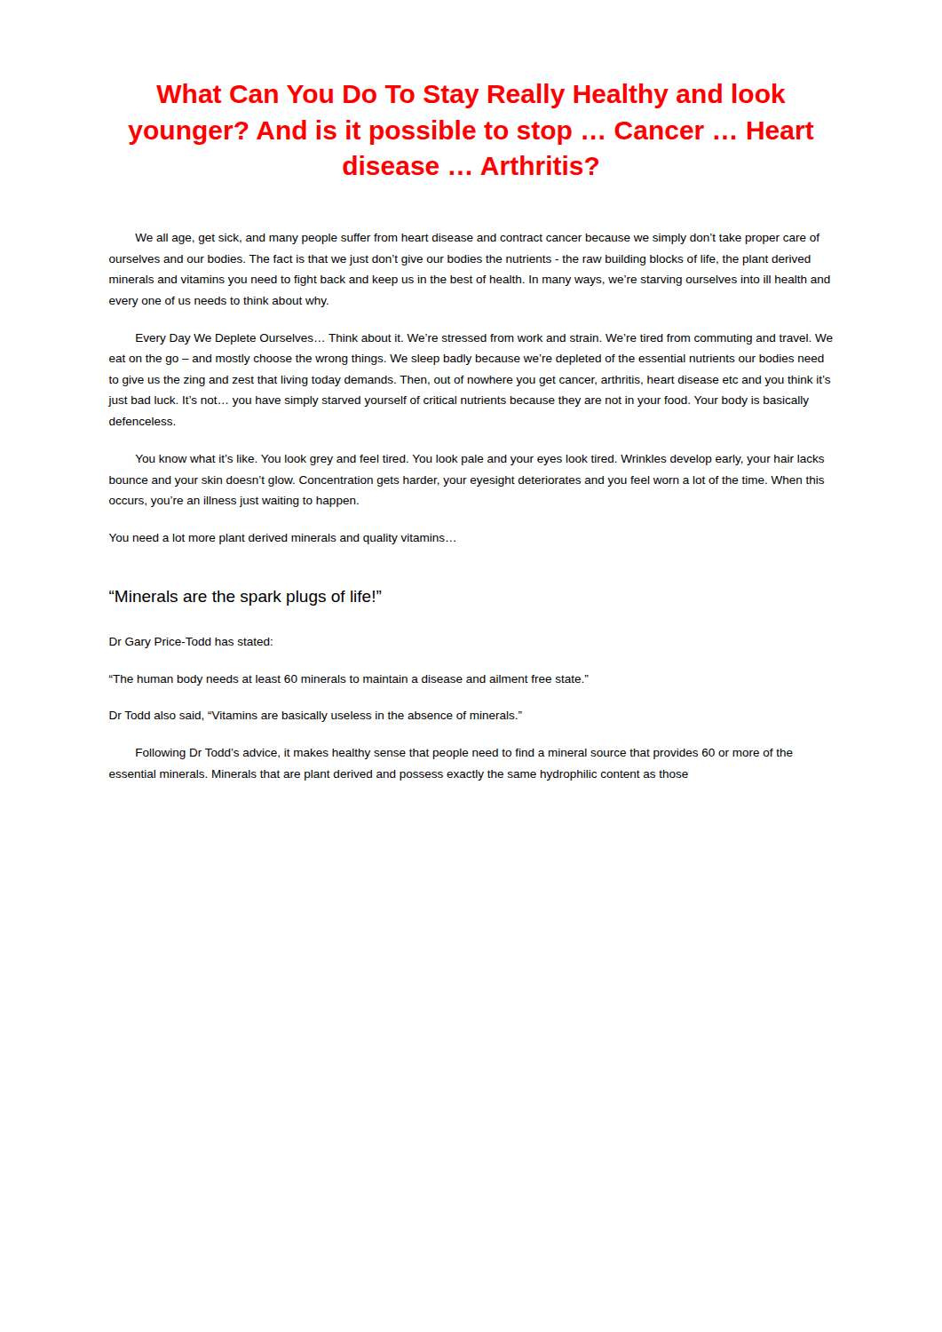What Can You Do To Stay Really Healthy and look younger? And is it possible to stop … Cancer … Heart disease … Arthritis?
We all age, get sick, and many people suffer from heart disease and contract cancer because we simply don’t take proper care of ourselves and our bodies. The fact is that we just don’t give our bodies the nutrients - the raw building blocks of life, the plant derived minerals and vitamins you need to fight back and keep us in the best of health. In many ways, we’re starving ourselves into ill health and every one of us needs to think about why.
Every Day We Deplete Ourselves… Think about it. We’re stressed from work and strain. We’re tired from commuting and travel. We eat on the go – and mostly choose the wrong things. We sleep badly because we’re depleted of the essential nutrients our bodies need to give us the zing and zest that living today demands. Then, out of nowhere you get cancer, arthritis, heart disease etc and you think it’s just bad luck. It’s not… you have simply starved yourself of critical nutrients because they are not in your food. Your body is basically defenceless.
You know what it’s like. You look grey and feel tired. You look pale and your eyes look tired. Wrinkles develop early, your hair lacks bounce and your skin doesn’t glow. Concentration gets harder, your eyesight deteriorates and you feel worn a lot of the time. When this occurs, you’re an illness just waiting to happen.
You need a lot more plant derived minerals and quality vitamins…
“Minerals are the spark plugs of life!”
Dr Gary Price-Todd has stated:
“The human body needs at least 60 minerals to maintain a disease and ailment free state.”
Dr Todd also said, “Vitamins are basically useless in the absence of minerals.”
Following Dr Todd’s advice, it makes healthy sense that people need to find a mineral source that provides 60 or more of the essential minerals. Minerals that are plant derived and possess exactly the same hydrophilic content as those